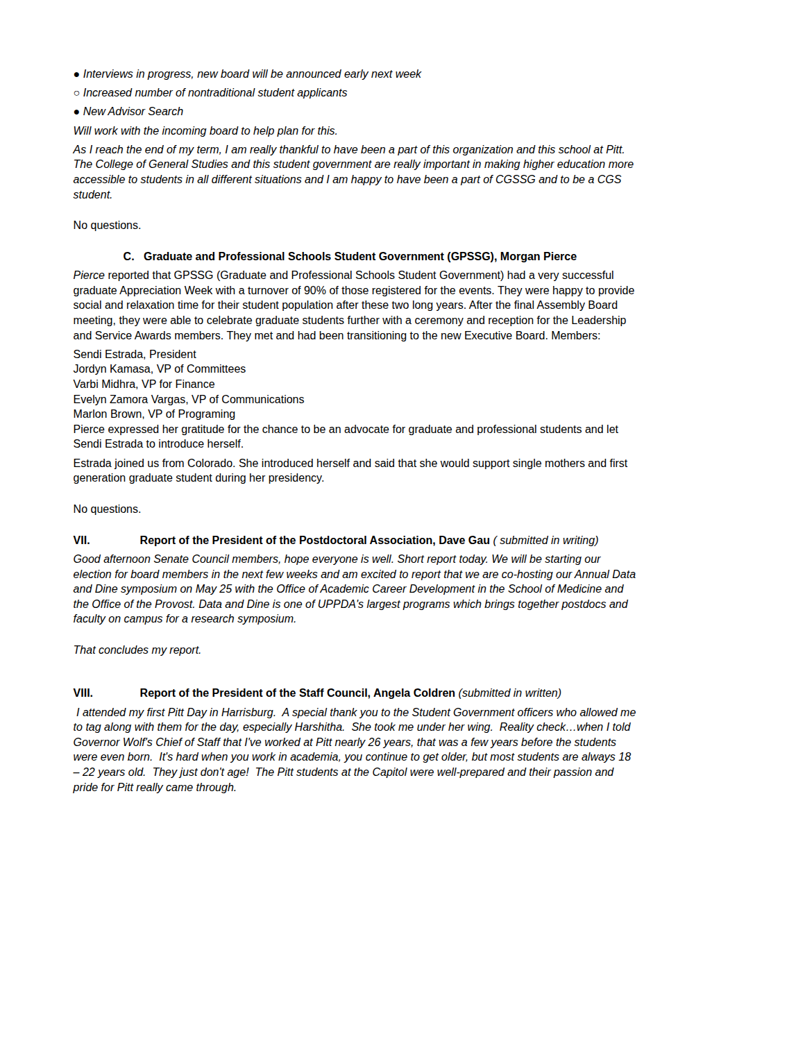● Interviews in progress, new board will be announced early next week
○ Increased number of nontraditional student applicants
● New Advisor Search
Will work with the incoming board to help plan for this.
As I reach the end of my term, I am really thankful to have been a part of this organization and this school at Pitt. The College of General Studies and this student government are really important in making higher education more accessible to students in all different situations and I am happy to have been a part of CGSSG and to be a CGS student.
No questions.
C. Graduate and Professional Schools Student Government (GPSSG), Morgan Pierce
Pierce reported that GPSSG (Graduate and Professional Schools Student Government) had a very successful graduate Appreciation Week with a turnover of 90% of those registered for the events. They were happy to provide social and relaxation time for their student population after these two long years. After the final Assembly Board meeting, they were able to celebrate graduate students further with a ceremony and reception for the Leadership and Service Awards members. They met and had been transitioning to the new Executive Board. Members:
Sendi Estrada, President
Jordyn Kamasa, VP of Committees
Varbi Midhra, VP for Finance
Evelyn Zamora Vargas, VP of Communications
Marlon Brown, VP of Programing
Pierce expressed her gratitude for the chance to be an advocate for graduate and professional students and let Sendi Estrada to introduce herself.
Estrada joined us from Colorado. She introduced herself and said that she would support single mothers and first generation graduate student during her presidency.
No questions.
VII. Report of the President of the Postdoctoral Association, Dave Gau ( submitted in writing)
Good afternoon Senate Council members, hope everyone is well. Short report today. We will be starting our election for board members in the next few weeks and am excited to report that we are co-hosting our Annual Data and Dine symposium on May 25 with the Office of Academic Career Development in the School of Medicine and the Office of the Provost. Data and Dine is one of UPPDA's largest programs which brings together postdocs and faculty on campus for a research symposium.
That concludes my report.
VIII. Report of the President of the Staff Council, Angela Coldren (submitted in written)
I attended my first Pitt Day in Harrisburg. A special thank you to the Student Government officers who allowed me to tag along with them for the day, especially Harshitha. She took me under her wing. Reality check…when I told Governor Wolf's Chief of Staff that I've worked at Pitt nearly 26 years, that was a few years before the students were even born. It's hard when you work in academia, you continue to get older, but most students are always 18 – 22 years old. They just don't age! The Pitt students at the Capitol were well-prepared and their passion and pride for Pitt really came through.